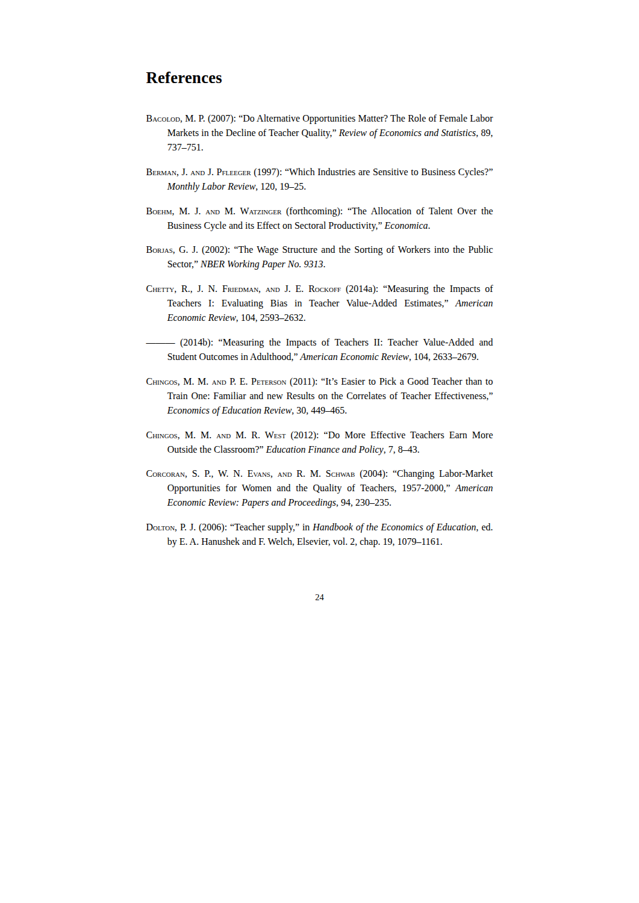References
Bacolod, M. P. (2007): “Do Alternative Opportunities Matter? The Role of Female Labor Markets in the Decline of Teacher Quality,” Review of Economics and Statistics, 89, 737–751.
Berman, J. and J. Pfleeger (1997): “Which Industries are Sensitive to Business Cycles?” Monthly Labor Review, 120, 19–25.
Boehm, M. J. and M. Watzinger (forthcoming): “The Allocation of Talent Over the Business Cycle and its Effect on Sectoral Productivity,” Economica.
Borjas, G. J. (2002): “The Wage Structure and the Sorting of Workers into the Public Sector,” NBER Working Paper No. 9313.
Chetty, R., J. N. Friedman, and J. E. Rockoff (2014a): “Measuring the Impacts of Teachers I: Evaluating Bias in Teacher Value-Added Estimates,” American Economic Review, 104, 2593–2632.
——— (2014b): “Measuring the Impacts of Teachers II: Teacher Value-Added and Student Outcomes in Adulthood,” American Economic Review, 104, 2633–2679.
Chingos, M. M. and P. E. Peterson (2011): “It’s Easier to Pick a Good Teacher than to Train One: Familiar and new Results on the Correlates of Teacher Effectiveness,” Economics of Education Review, 30, 449–465.
Chingos, M. M. and M. R. West (2012): “Do More Effective Teachers Earn More Outside the Classroom?” Education Finance and Policy, 7, 8–43.
Corcoran, S. P., W. N. Evans, and R. M. Schwab (2004): “Changing Labor-Market Opportunities for Women and the Quality of Teachers, 1957-2000,” American Economic Review: Papers and Proceedings, 94, 230–235.
Dolton, P. J. (2006): “Teacher supply,” in Handbook of the Economics of Education, ed. by E. A. Hanushek and F. Welch, Elsevier, vol. 2, chap. 19, 1079–1161.
24